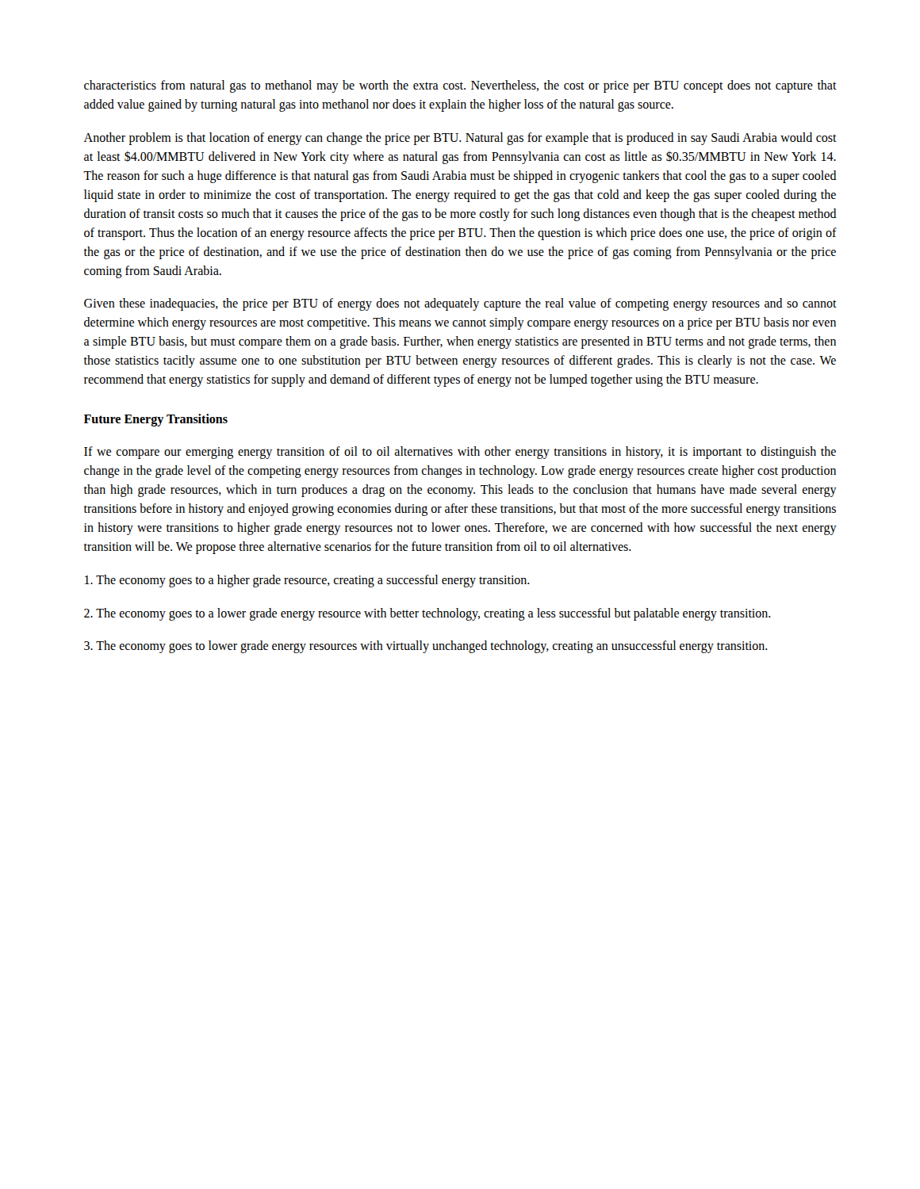characteristics from natural gas to methanol may be worth the extra cost. Nevertheless, the cost or price per BTU concept does not capture that added value gained by turning natural gas into methanol nor does it explain the higher loss of the natural gas source.
Another problem is that location of energy can change the price per BTU. Natural gas for example that is produced in say Saudi Arabia would cost at least $4.00/MMBTU delivered in New York city where as natural gas from Pennsylvania can cost as little as $0.35/MMBTU in New York 14. The reason for such a huge difference is that natural gas from Saudi Arabia must be shipped in cryogenic tankers that cool the gas to a super cooled liquid state in order to minimize the cost of transportation. The energy required to get the gas that cold and keep the gas super cooled during the duration of transit costs so much that it causes the price of the gas to be more costly for such long distances even though that is the cheapest method of transport. Thus the location of an energy resource affects the price per BTU. Then the question is which price does one use, the price of origin of the gas or the price of destination, and if we use the price of destination then do we use the price of gas coming from Pennsylvania or the price coming from Saudi Arabia.
Given these inadequacies, the price per BTU of energy does not adequately capture the real value of competing energy resources and so cannot determine which energy resources are most competitive. This means we cannot simply compare energy resources on a price per BTU basis nor even a simple BTU basis, but must compare them on a grade basis. Further, when energy statistics are presented in BTU terms and not grade terms, then those statistics tacitly assume one to one substitution per BTU between energy resources of different grades. This is clearly is not the case. We recommend that energy statistics for supply and demand of different types of energy not be lumped together using the BTU measure.
Future Energy Transitions
If we compare our emerging energy transition of oil to oil alternatives with other energy transitions in history, it is important to distinguish the change in the grade level of the competing energy resources from changes in technology. Low grade energy resources create higher cost production than high grade resources, which in turn produces a drag on the economy. This leads to the conclusion that humans have made several energy transitions before in history and enjoyed growing economies during or after these transitions, but that most of the more successful energy transitions in history were transitions to higher grade energy resources not to lower ones. Therefore, we are concerned with how successful the next energy transition will be. We propose three alternative scenarios for the future transition from oil to oil alternatives.
1. The economy goes to a higher grade resource, creating a successful energy transition.
2. The economy goes to a lower grade energy resource with better technology, creating a less successful but palatable energy transition.
3. The economy goes to lower grade energy resources with virtually unchanged technology, creating an unsuccessful energy transition.